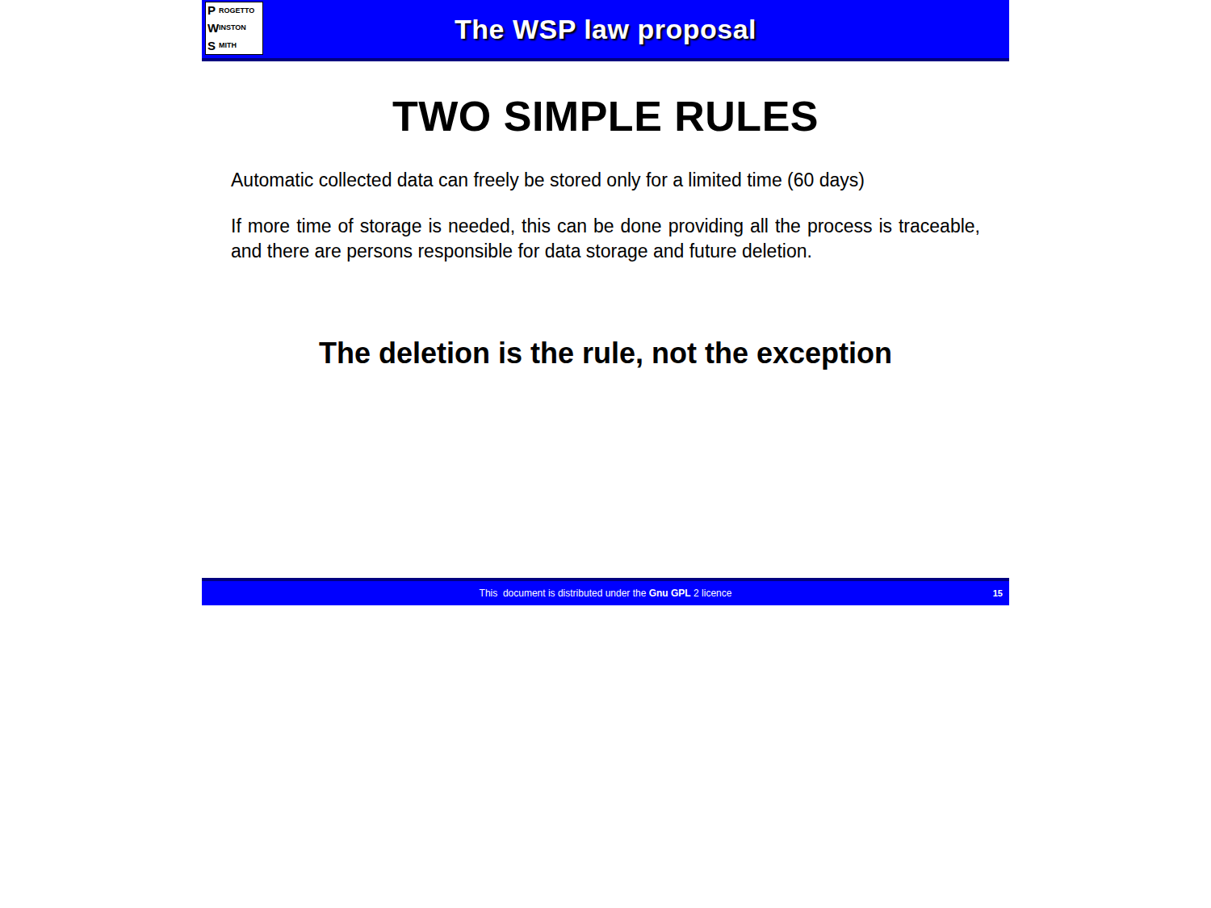PROGETTO
WINSTON
SMITH
The WSP law proposal
TWO SIMPLE RULES
Automatic collected data can freely be stored only for a limited time (60 days)
If more time of storage is needed, this can be done providing all the process is traceable, and there are persons responsible for data storage and future deletion.
The deletion is the rule, not the exception
This document is distributed under the Gnu GPL 2 licence
15